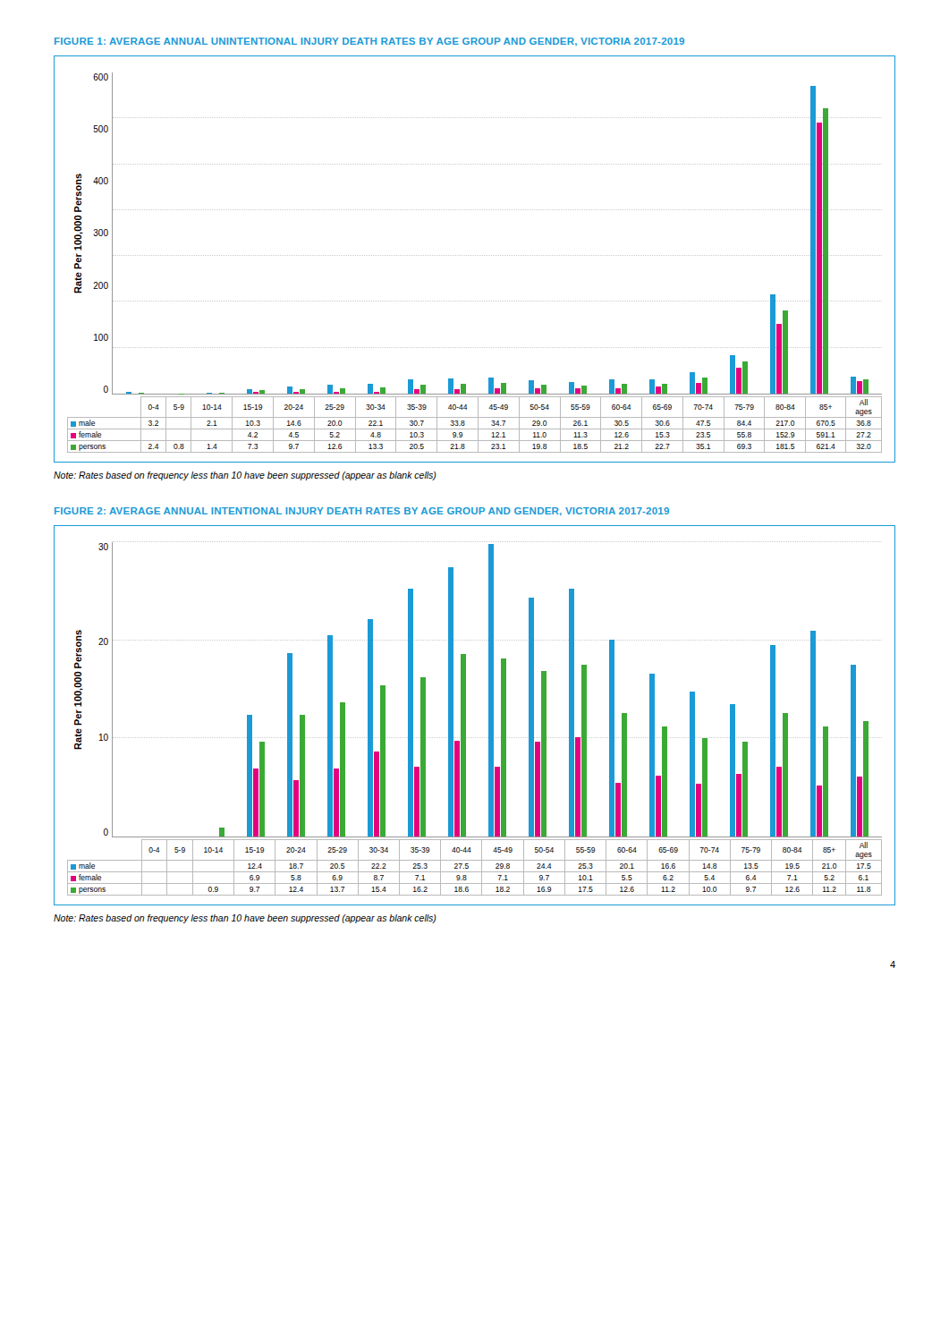Figure 1: Average annual unintentional injury death rates by age group and gender, Victoria 2017-2019
Rate Per 100,000 Persons
600 500 400 300 200 100 0
| | 0-4 | 5-9 | 10-14 | 15-19 | 20-24 | 25-29 | 30-34 | 35-39 | 40-44 | 45-49 | 50-54 | 55-59 | 60-64 | 65-69 | 70-74 | 75-79 | 80-84 | 85+ | All ages |
| --- | --- | --- | --- | --- | --- | --- | --- | --- | --- | --- | --- | --- | --- | --- | --- | --- | --- | --- | --- |
| male | 3.2 | | 2.1 | 10.3 | 14.6 | 20.0 | 22.1 | 30.7 | 33.8 | 34.7 | 29.0 | 26.1 | 30.5 | 30.6 | 47.5 | 84.4 | 217.0 | 670.5 | 36.8 |
| female | | | | 4.2 | 4.5 | 5.2 | 4.8 | 10.3 | 9.9 | 12.1 | 11.0 | 11.3 | 12.6 | 15.3 | 23.5 | 55.8 | 152.9 | 591.1 | 27.2 |
| persons | 2.4 | 0.8 | 1.4 | 7.3 | 9.7 | 12.6 | 13.3 | 20.5 | 21.8 | 23.1 | 19.8 | 18.5 | 21.2 | 22.7 | 35.1 | 69.3 | 181.5 | 621.4 | 32.0 |
Note: Rates based on frequency less than 10 have been suppressed (appear as blank cells)
Figure 2: Average annual intentional injury death rates by age group and gender, Victoria 2017-2019
Rate Per 100,000 Persons
30 20 10 0
| | 0-4 | 5-9 | 10-14 | 15-19 | 20-24 | 25-29 | 30-34 | 35-39 | 40-44 | 45-49 | 50-54 | 55-59 | 60-64 | 65-69 | 70-74 | 75-79 | 80-84 | 85+ | All ages |
| --- | --- | --- | --- | --- | --- | --- | --- | --- | --- | --- | --- | --- | --- | --- | --- | --- | --- | --- | --- |
| male | | | | 12.4 | 18.7 | 20.5 | 22.2 | 25.3 | 27.5 | 29.8 | 24.4 | 25.3 | 20.1 | 16.6 | 14.8 | 13.5 | 19.5 | 21.0 | 17.5 |
| female | | | | 6.9 | 5.8 | 6.9 | 8.7 | 7.1 | 9.8 | 7.1 | 9.7 | 10.1 | 5.5 | 6.2 | 5.4 | 6.4 | 7.1 | 5.2 | 6.1 |
| persons | | | 0.9 | 9.7 | 12.4 | 13.7 | 15.4 | 16.2 | 18.6 | 18.2 | 16.9 | 17.5 | 12.6 | 11.2 | 10.0 | 9.7 | 12.6 | 11.2 | 11.8 |
Note: Rates based on frequency less than 10 have been suppressed (appear as blank cells)
4